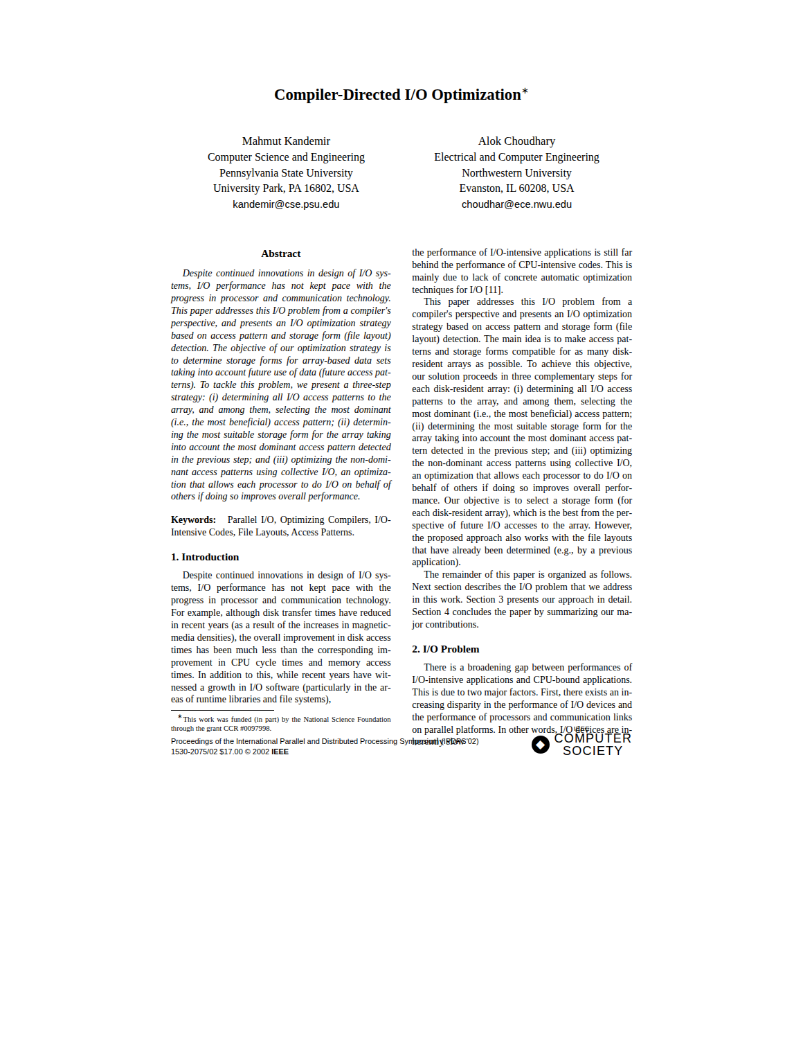Compiler-Directed I/O Optimization∗
| Mahmut Kandemir Computer Science and Engineering Pennsylvania State University University Park, PA 16802, USA kandemir@cse.psu.edu | Alok Choudhary Electrical and Computer Engineering Northwestern University Evanston, IL 60208, USA choudhar@ece.nwu.edu |
Abstract
Despite continued innovations in design of I/O systems, I/O performance has not kept pace with the progress in processor and communication technology. This paper addresses this I/O problem from a compiler's perspective, and presents an I/O optimization strategy based on access pattern and storage form (file layout) detection. The objective of our optimization strategy is to determine storage forms for array-based data sets taking into account future use of data (future access patterns). To tackle this problem, we present a three-step strategy: (i) determining all I/O access patterns to the array, and among them, selecting the most dominant (i.e., the most beneficial) access pattern; (ii) determining the most suitable storage form for the array taking into account the most dominant access pattern detected in the previous step; and (iii) optimizing the non-dominant access patterns using collective I/O, an optimization that allows each processor to do I/O on behalf of others if doing so improves overall performance.
Keywords: Parallel I/O, Optimizing Compilers, I/O-Intensive Codes, File Layouts, Access Patterns.
1. Introduction
Despite continued innovations in design of I/O systems, I/O performance has not kept pace with the progress in processor and communication technology. For example, although disk transfer times have reduced in recent years (as a result of the increases in magnetic-media densities), the overall improvement in disk access times has been much less than the corresponding improvement in CPU cycle times and memory access times. In addition to this, while recent years have witnessed a growth in I/O software (particularly in the areas of runtime libraries and file systems),
∗This work was funded (in part) by the National Science Foundation through the grant CCR #0097998.
the performance of I/O-intensive applications is still far behind the performance of CPU-intensive codes. This is mainly due to lack of concrete automatic optimization techniques for I/O [11].
This paper addresses this I/O problem from a compiler's perspective and presents an I/O optimization strategy based on access pattern and storage form (file layout) detection. The main idea is to make access patterns and storage forms compatible for as many disk-resident arrays as possible. To achieve this objective, our solution proceeds in three complementary steps for each disk-resident array: (i) determining all I/O access patterns to the array, and among them, selecting the most dominant (i.e., the most beneficial) access pattern; (ii) determining the most suitable storage form for the array taking into account the most dominant access pattern detected in the previous step; and (iii) optimizing the non-dominant access patterns using collective I/O, an optimization that allows each processor to do I/O on behalf of others if doing so improves overall performance. Our objective is to select a storage form (for each disk-resident array), which is the best from the perspective of future I/O accesses to the array. However, the proposed approach also works with the file layouts that have already been determined (e.g., by a previous application).
The remainder of this paper is organized as follows. Next section describes the I/O problem that we address in this work. Section 3 presents our approach in detail. Section 4 concludes the paper by summarizing our major contributions.
2. I/O Problem
There is a broadening gap between performances of I/O-intensive applications and CPU-bound applications. This is due to two major factors. First, there exists an increasing disparity in the performance of I/O devices and the performance of processors and communication links on parallel platforms. In other words, I/O devices are inherently slow
Proceedings of the International Parallel and Distributed Processing Symposium (IPDPS'02)
1530-2075/02 $17.00 © 2002 IEEE
IEEE
◆ COMPUTER SOCIETY